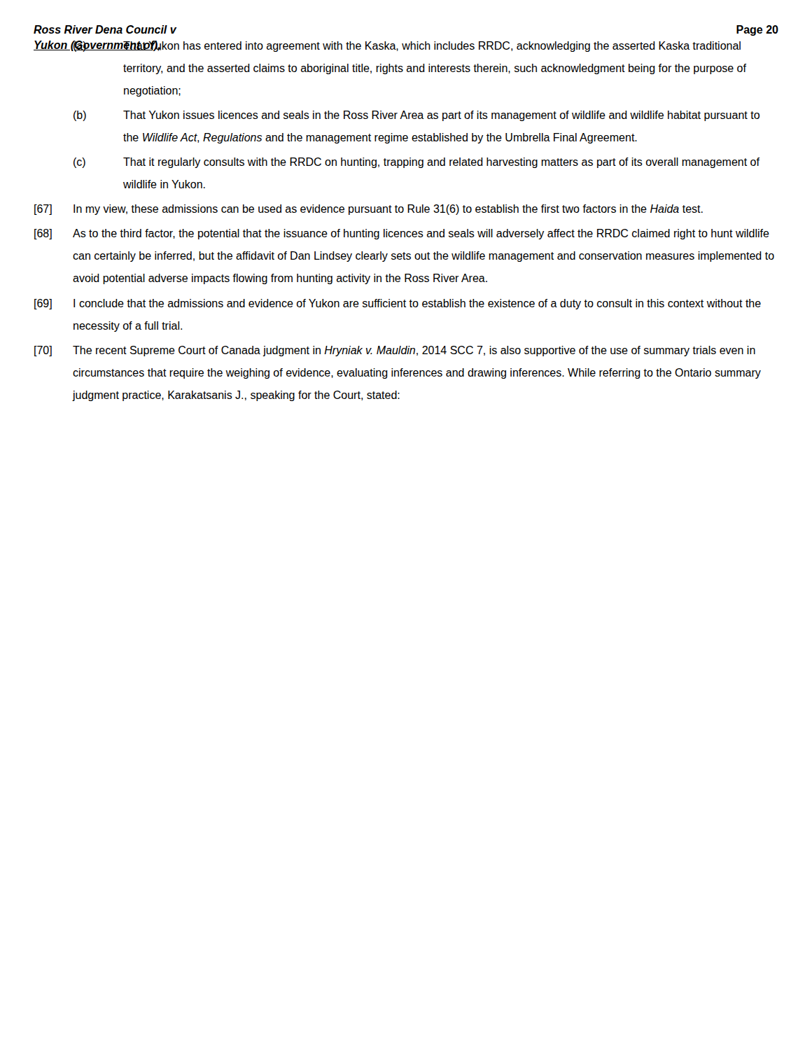Ross River Dena Council v
Yukon (Government of),
Page 20
(a) That Yukon has entered into agreement with the Kaska, which includes RRDC, acknowledging the asserted Kaska traditional territory, and the asserted claims to aboriginal title, rights and interests therein, such acknowledgment being for the purpose of negotiation;
(b) That Yukon issues licences and seals in the Ross River Area as part of its management of wildlife and wildlife habitat pursuant to the Wildlife Act, Regulations and the management regime established by the Umbrella Final Agreement.
(c) That it regularly consults with the RRDC on hunting, trapping and related harvesting matters as part of its overall management of wildlife in Yukon.
[67] In my view, these admissions can be used as evidence pursuant to Rule 31(6) to establish the first two factors in the Haida test.
[68] As to the third factor, the potential that the issuance of hunting licences and seals will adversely affect the RRDC claimed right to hunt wildlife can certainly be inferred, but the affidavit of Dan Lindsey clearly sets out the wildlife management and conservation measures implemented to avoid potential adverse impacts flowing from hunting activity in the Ross River Area.
[69] I conclude that the admissions and evidence of Yukon are sufficient to establish the existence of a duty to consult in this context without the necessity of a full trial.
[70] The recent Supreme Court of Canada judgment in Hryniak v. Mauldin, 2014 SCC 7, is also supportive of the use of summary trials even in circumstances that require the weighing of evidence, evaluating inferences and drawing inferences. While referring to the Ontario summary judgment practice, Karakatsanis J., speaking for the Court, stated: